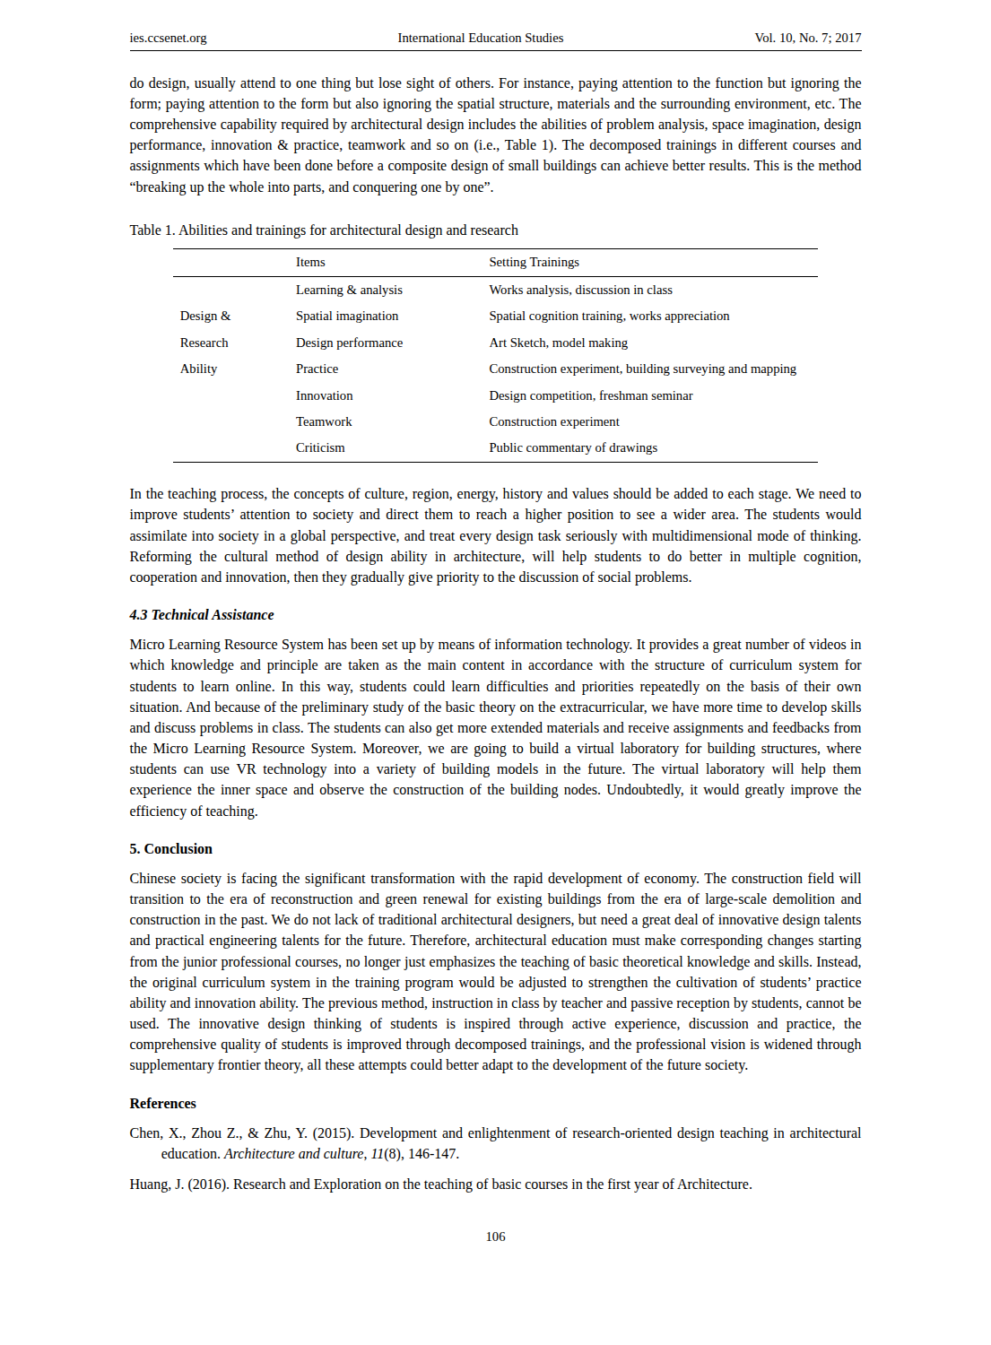ies.ccsenet.org
International Education Studies
Vol. 10, No. 7; 2017
do design, usually attend to one thing but lose sight of others. For instance, paying attention to the function but ignoring the form; paying attention to the form but also ignoring the spatial structure, materials and the surrounding environment, etc. The comprehensive capability required by architectural design includes the abilities of problem analysis, space imagination, design performance, innovation & practice, teamwork and so on (i.e., Table 1). The decomposed trainings in different courses and assignments which have been done before a composite design of small buildings can achieve better results. This is the method “breaking up the whole into parts, and conquering one by one”.
Table 1. Abilities and trainings for architectural design and research
| | Items | Setting Trainings |
| --- | --- | --- |
| | Learning & analysis | Works analysis, discussion in class |
| Design & | Spatial imagination | Spatial cognition training, works appreciation |
| Research | Design performance | Art Sketch, model making |
| Ability | Practice | Construction experiment, building surveying and mapping |
| | Innovation | Design competition, freshman seminar |
| | Teamwork | Construction experiment |
| | Criticism | Public commentary of drawings |
In the teaching process, the concepts of culture, region, energy, history and values should be added to each stage. We need to improve students’ attention to society and direct them to reach a higher position to see a wider area. The students would assimilate into society in a global perspective, and treat every design task seriously with multidimensional mode of thinking. Reforming the cultural method of design ability in architecture, will help students to do better in multiple cognition, cooperation and innovation, then they gradually give priority to the discussion of social problems.
4.3 Technical Assistance
Micro Learning Resource System has been set up by means of information technology. It provides a great number of videos in which knowledge and principle are taken as the main content in accordance with the structure of curriculum system for students to learn online. In this way, students could learn difficulties and priorities repeatedly on the basis of their own situation. And because of the preliminary study of the basic theory on the extracurricular, we have more time to develop skills and discuss problems in class. The students can also get more extended materials and receive assignments and feedbacks from the Micro Learning Resource System. Moreover, we are going to build a virtual laboratory for building structures, where students can use VR technology into a variety of building models in the future. The virtual laboratory will help them experience the inner space and observe the construction of the building nodes. Undoubtedly, it would greatly improve the efficiency of teaching.
5. Conclusion
Chinese society is facing the significant transformation with the rapid development of economy. The construction field will transition to the era of reconstruction and green renewal for existing buildings from the era of large-scale demolition and construction in the past. We do not lack of traditional architectural designers, but need a great deal of innovative design talents and practical engineering talents for the future. Therefore, architectural education must make corresponding changes starting from the junior professional courses, no longer just emphasizes the teaching of basic theoretical knowledge and skills. Instead, the original curriculum system in the training program would be adjusted to strengthen the cultivation of students’ practice ability and innovation ability. The previous method, instruction in class by teacher and passive reception by students, cannot be used. The innovative design thinking of students is inspired through active experience, discussion and practice, the comprehensive quality of students is improved through decomposed trainings, and the professional vision is widened through supplementary frontier theory, all these attempts could better adapt to the development of the future society.
References
Chen, X., Zhou Z., & Zhu, Y. (2015). Development and enlightenment of research-oriented design teaching in architectural education. Architecture and culture, 11(8), 146-147.
Huang, J. (2016). Research and Exploration on the teaching of basic courses in the first year of Architecture.
106